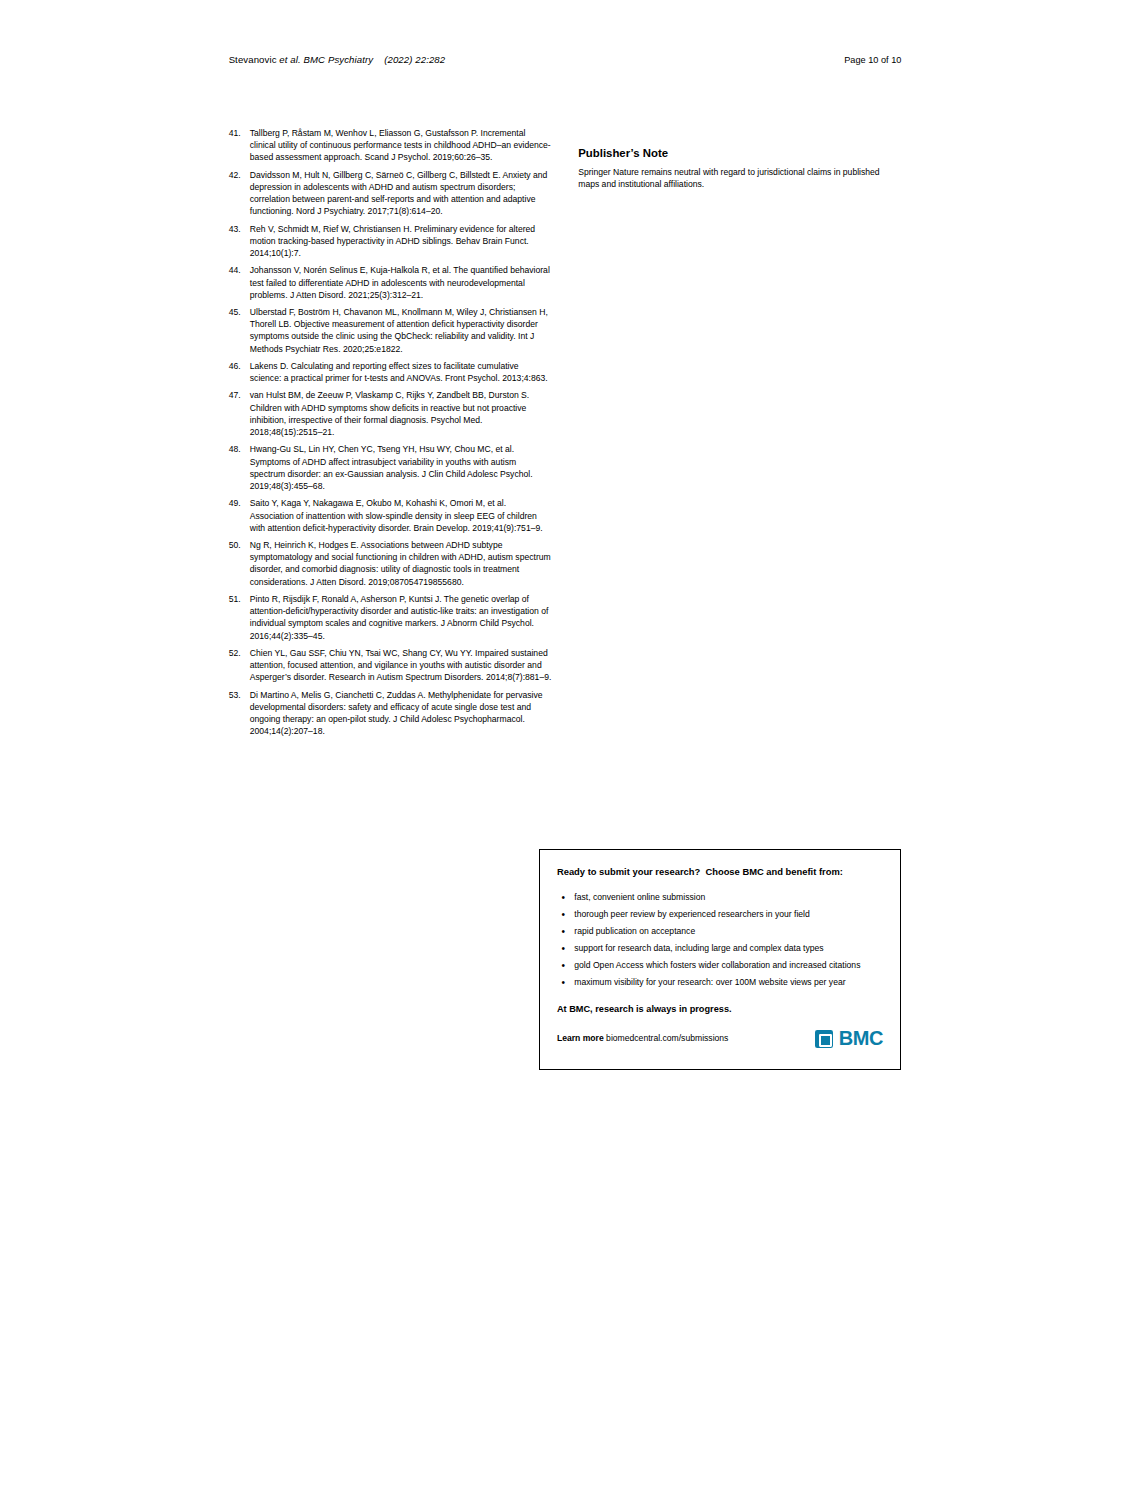Stevanovic et al. BMC Psychiatry (2022) 22:282
Page 10 of 10
41. Tallberg P, Råstam M, Wenhov L, Eliasson G, Gustafsson P. Incremental clinical utility of continuous performance tests in childhood ADHD–an evidence-based assessment approach. Scand J Psychol. 2019;60:26–35.
42. Davidsson M, Hult N, Gillberg C, Särneö C, Gillberg C, Billstedt E. Anxiety and depression in adolescents with ADHD and autism spectrum disorders; correlation between parent-and self-reports and with attention and adaptive functioning. Nord J Psychiatry. 2017;71(8):614–20.
43. Reh V, Schmidt M, Rief W, Christiansen H. Preliminary evidence for altered motion tracking-based hyperactivity in ADHD siblings. Behav Brain Funct. 2014;10(1):7.
44. Johansson V, Norén Selinus E, Kuja-Halkola R, et al. The quantified behavioral test failed to differentiate ADHD in adolescents with neurodevelopmental problems. J Atten Disord. 2021;25(3):312–21.
45. Ulberstad F, Boström H, Chavanon ML, Knollmann M, Wiley J, Christiansen H, Thorell LB. Objective measurement of attention deficit hyperactivity disorder symptoms outside the clinic using the QbCheck: reliability and validity. Int J Methods Psychiatr Res. 2020;25:e1822.
46. Lakens D. Calculating and reporting effect sizes to facilitate cumulative science: a practical primer for t-tests and ANOVAs. Front Psychol. 2013;4:863.
47. van Hulst BM, de Zeeuw P, Vlaskamp C, Rijks Y, Zandbelt BB, Durston S. Children with ADHD symptoms show deficits in reactive but not proactive inhibition, irrespective of their formal diagnosis. Psychol Med. 2018;48(15):2515–21.
48. Hwang-Gu SL, Lin HY, Chen YC, Tseng YH, Hsu WY, Chou MC, et al. Symptoms of ADHD affect intrasubject variability in youths with autism spectrum disorder: an ex-Gaussian analysis. J Clin Child Adolesc Psychol. 2019;48(3):455–68.
49. Saito Y, Kaga Y, Nakagawa E, Okubo M, Kohashi K, Omori M, et al. Association of inattention with slow-spindle density in sleep EEG of children with attention deficit-hyperactivity disorder. Brain Develop. 2019;41(9):751–9.
50. Ng R, Heinrich K, Hodges E. Associations between ADHD subtype symptomatology and social functioning in children with ADHD, autism spectrum disorder, and comorbid diagnosis: utility of diagnostic tools in treatment considerations. J Atten Disord. 2019;087054719855680.
51. Pinto R, Rijsdijk F, Ronald A, Asherson P, Kuntsi J. The genetic overlap of attention-deficit/hyperactivity disorder and autistic-like traits: an investigation of individual symptom scales and cognitive markers. J Abnorm Child Psychol. 2016;44(2):335–45.
52. Chien YL, Gau SSF, Chiu YN, Tsai WC, Shang CY, Wu YY. Impaired sustained attention, focused attention, and vigilance in youths with autistic disorder and Asperger’s disorder. Research in Autism Spectrum Disorders. 2014;8(7):881–9.
53. Di Martino A, Melis G, Cianchetti C, Zuddas A. Methylphenidate for pervasive developmental disorders: safety and efficacy of acute single dose test and ongoing therapy: an open-pilot study. J Child Adolesc Psychopharmacol. 2004;14(2):207–18.
Publisher’s Note
Springer Nature remains neutral with regard to jurisdictional claims in published maps and institutional affiliations.
Ready to submit your research? Choose BMC and benefit from:
fast, convenient online submission
thorough peer review by experienced researchers in your field
rapid publication on acceptance
support for research data, including large and complex data types
gold Open Access which fosters wider collaboration and increased citations
maximum visibility for your research: over 100M website views per year
At BMC, research is always in progress.
Learn more biomedcentral.com/submissions
BMC